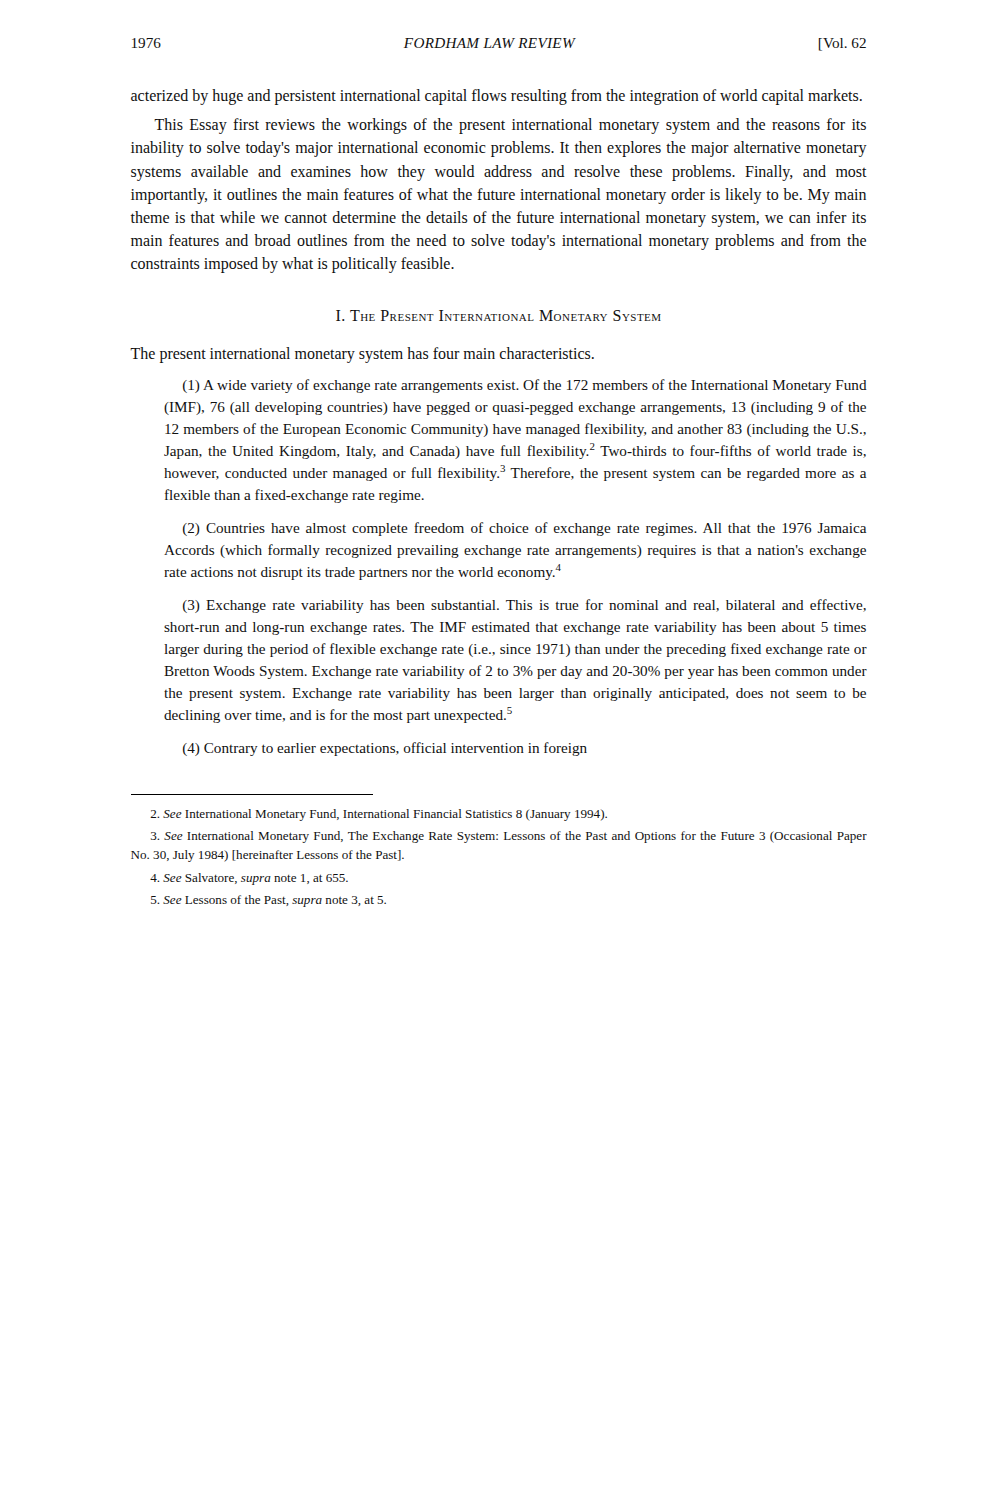1976 FORDHAM LAW REVIEW [Vol. 62
acterized by huge and persistent international capital flows resulting from the integration of world capital markets.
This Essay first reviews the workings of the present international monetary system and the reasons for its inability to solve today's major international economic problems. It then explores the major alternative monetary systems available and examines how they would address and resolve these problems. Finally, and most importantly, it outlines the main features of what the future international monetary order is likely to be. My main theme is that while we cannot determine the details of the future international monetary system, we can infer its main features and broad outlines from the need to solve today's international monetary problems and from the constraints imposed by what is politically feasible.
I. The Present International Monetary System
The present international monetary system has four main characteristics.
A wide variety of exchange rate arrangements exist. Of the 172 members of the International Monetary Fund (IMF), 76 (all developing countries) have pegged or quasi-pegged exchange arrangements, 13 (including 9 of the 12 members of the European Economic Community) have managed flexibility, and another 83 (including the U.S., Japan, the United Kingdom, Italy, and Canada) have full flexibility.2 Two-thirds to four-fifths of world trade is, however, conducted under managed or full flexibility.3 Therefore, the present system can be regarded more as a flexible than a fixed-exchange rate regime.
Countries have almost complete freedom of choice of exchange rate regimes. All that the 1976 Jamaica Accords (which formally recognized prevailing exchange rate arrangements) requires is that a nation's exchange rate actions not disrupt its trade partners nor the world economy.4
Exchange rate variability has been substantial. This is true for nominal and real, bilateral and effective, short-run and long-run exchange rates. The IMF estimated that exchange rate variability has been about 5 times larger during the period of flexible exchange rate (i.e., since 1971) than under the preceding fixed exchange rate or Bretton Woods System. Exchange rate variability of 2 to 3% per day and 20-30% per year has been common under the present system. Exchange rate variability has been larger than originally anticipated, does not seem to be declining over time, and is for the most part unexpected.5
Contrary to earlier expectations, official intervention in foreign
2. See International Monetary Fund, International Financial Statistics 8 (January 1994).
3. See International Monetary Fund, The Exchange Rate System: Lessons of the Past and Options for the Future 3 (Occasional Paper No. 30, July 1984) [hereinafter Lessons of the Past].
4. See Salvatore, supra note 1, at 655.
5. See Lessons of the Past, supra note 3, at 5.